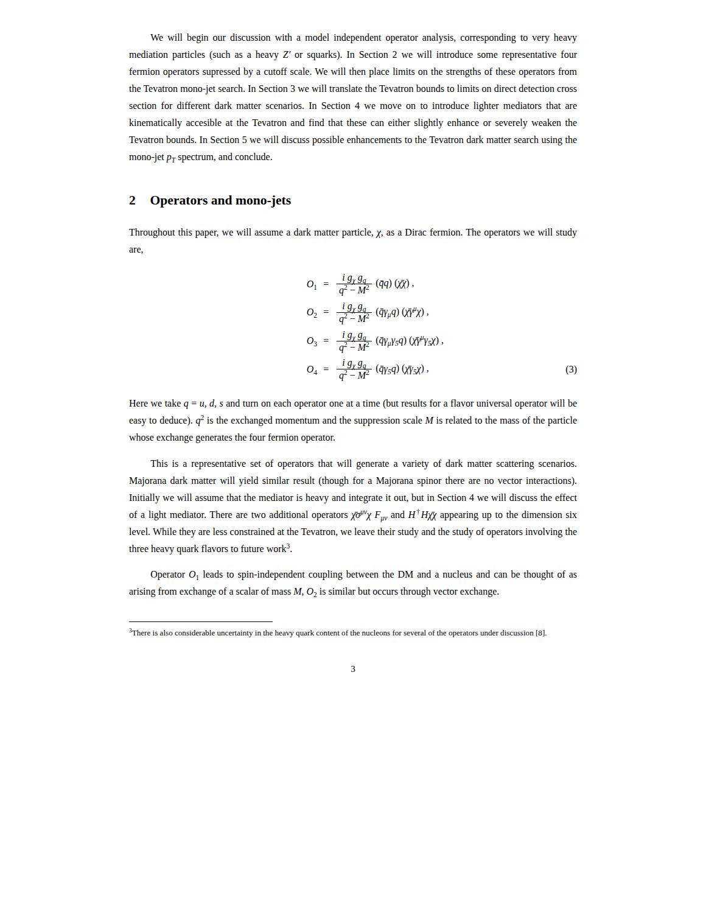We will begin our discussion with a model independent operator analysis, corresponding to very heavy mediation particles (such as a heavy Z′ or squarks). In Section 2 we will introduce some representative four fermion operators supressed by a cutoff scale. We will then place limits on the strengths of these operators from the Tevatron mono-jet search. In Section 3 we will translate the Tevatron bounds to limits on direct detection cross section for different dark matter scenarios. In Section 4 we move on to introduce lighter mediators that are kinematically accesible at the Tevatron and find that these can either slightly enhance or severely weaken the Tevatron bounds. In Section 5 we will discuss possible enhancements to the Tevatron dark matter search using the mono-jet pT spectrum, and conclude.
2 Operators and mono-jets
Throughout this paper, we will assume a dark matter particle, χ, as a Dirac fermion. The operators we will study are,
| O 1 | = | i g χ g q q 2 − M 2 ( q̄q ) ( χ̄χ ) , | |
| O 2 | = | i g χ g q q 2 − M 2 ( q̄γ μ q ) ( χ̄γ μ χ ) , | |
| O 3 | = | i g χ g q q 2 − M 2 ( q̄γ μ γ 5 q ) ( χ̄γ μ γ 5 χ ) , | |
| O 4 | = | i g χ g q q 2 − M 2 ( q̄γ 5 q ) ( χ̄γ 5 χ ) , | (3) |
Here we take q = u, d, s and turn on each operator one at a time (but results for a flavor universal operator will be easy to deduce). q2 is the exchanged momentum and the suppression scale M is related to the mass of the particle whose exchange generates the four fermion operator.
This is a representative set of operators that will generate a variety of dark matter scattering scenarios. Majorana dark matter will yield similar result (though for a Majorana spinor there are no vector interactions). Initially we will assume that the mediator is heavy and integrate it out, but in Section 4 we will discuss the effect of a light mediator. There are two additional operators χ̄σμνχ Fμν and H†Hχ̄χ appearing up to the dimension six level. While they are less constrained at the Tevatron, we leave their study and the study of operators involving the three heavy quark flavors to future work3.
Operator O1 leads to spin-independent coupling between the DM and a nucleus and can be thought of as arising from exchange of a scalar of mass M, O2 is similar but occurs through vector exchange.
3There is also considerable uncertainty in the heavy quark content of the nucleons for several of the operators under discussion [8].
3